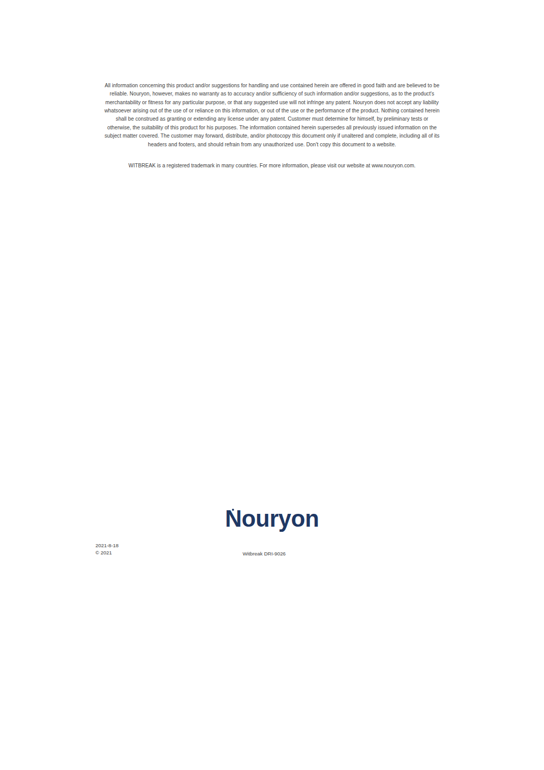All information concerning this product and/or suggestions for handling and use contained herein are offered in good faith and are believed to be reliable. Nouryon, however, makes no warranty as to accuracy and/or sufficiency of such information and/or suggestions, as to the product's merchantability or fitness for any particular purpose, or that any suggested use will not infringe any patent. Nouryon does not accept any liability whatsoever arising out of the use of or reliance on this information, or out of the use or the performance of the product. Nothing contained herein shall be construed as granting or extending any license under any patent. Customer must determine for himself, by preliminary tests or otherwise, the suitability of this product for his purposes. The information contained herein supersedes all previously issued information on the subject matter covered. The customer may forward, distribute, and/or photocopy this document only if unaltered and complete, including all of its headers and footers, and should refrain from any unauthorized use. Don't copy this document to a website.
WITBREAK is a registered trademark in many countries. For more information, please visit our website at www.nouryon.com.
Nouryon
2021-8-18
© 2021
Witbreak DRI-9026